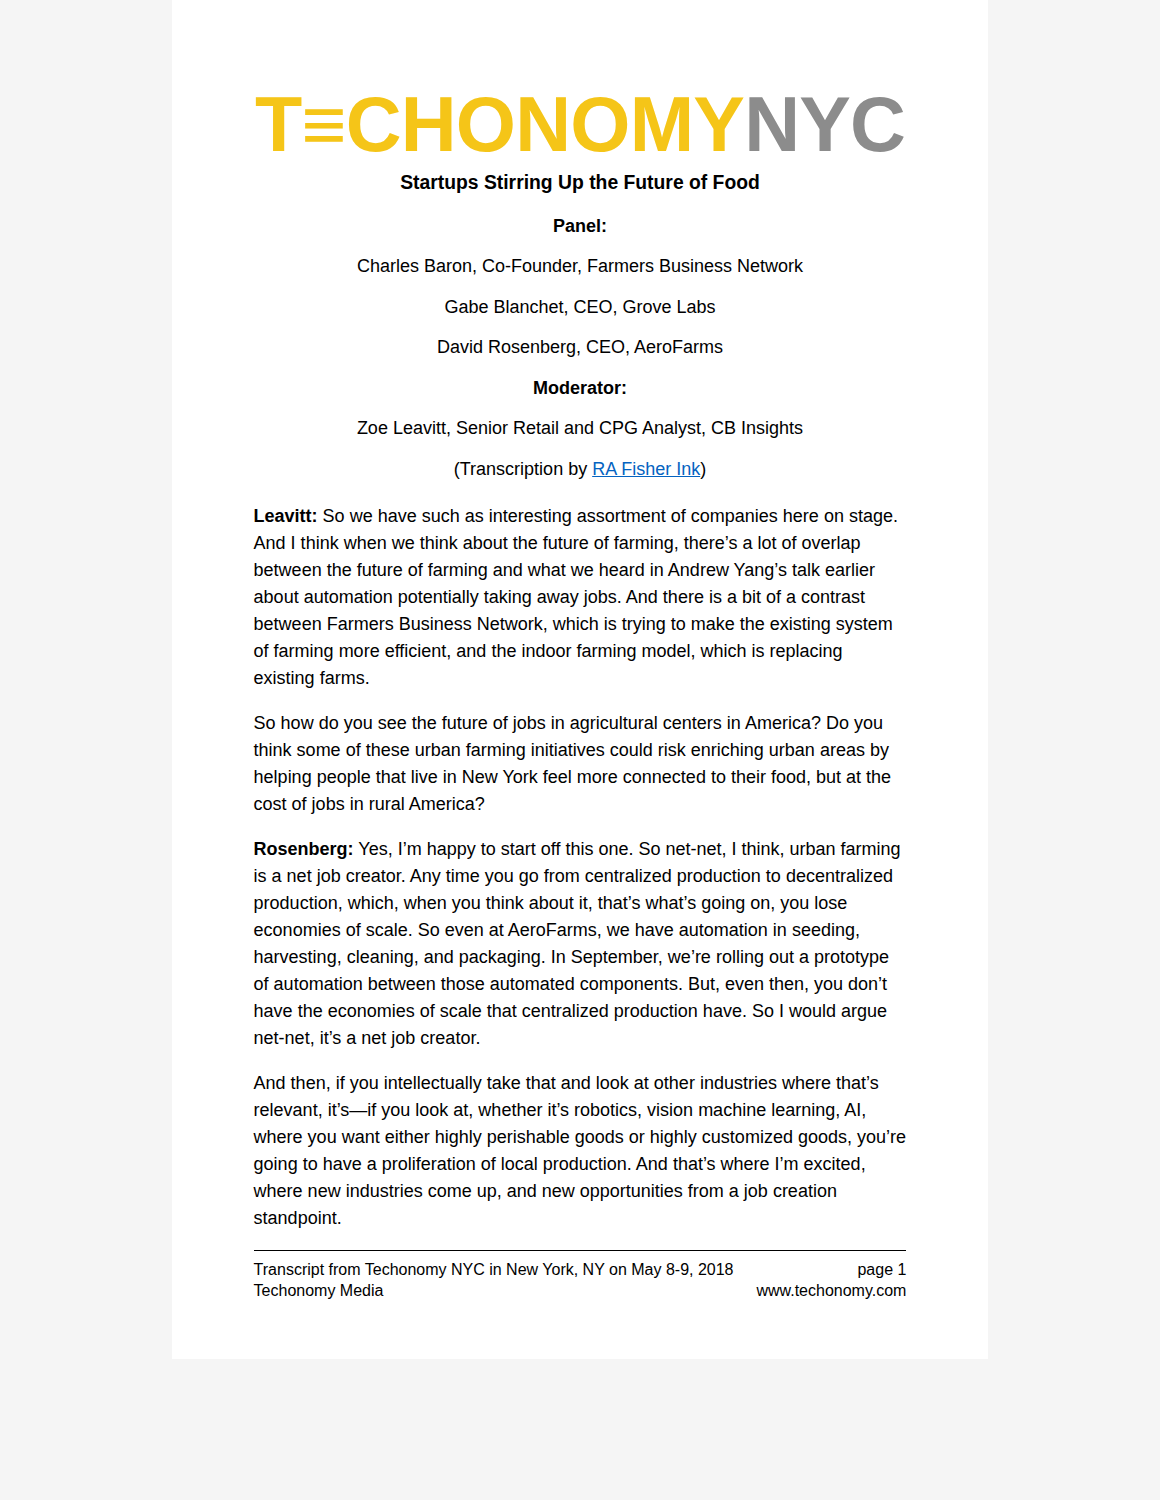T≡CHONOMY NYC
Startups Stirring Up the Future of Food
Panel:
Charles Baron, Co-Founder, Farmers Business Network
Gabe Blanchet, CEO, Grove Labs
David Rosenberg, CEO, AeroFarms
Moderator:
Zoe Leavitt, Senior Retail and CPG Analyst, CB Insights
(Transcription by RA Fisher Ink)
Leavitt: So we have such as interesting assortment of companies here on stage. And I think when we think about the future of farming, there’s a lot of overlap between the future of farming and what we heard in Andrew Yang’s talk earlier about automation potentially taking away jobs. And there is a bit of a contrast between Farmers Business Network, which is trying to make the existing system of farming more efficient, and the indoor farming model, which is replacing existing farms.
So how do you see the future of jobs in agricultural centers in America? Do you think some of these urban farming initiatives could risk enriching urban areas by helping people that live in New York feel more connected to their food, but at the cost of jobs in rural America?
Rosenberg: Yes, I’m happy to start off this one. So net-net, I think, urban farming is a net job creator. Any time you go from centralized production to decentralized production, which, when you think about it, that’s what’s going on, you lose economies of scale. So even at AeroFarms, we have automation in seeding, harvesting, cleaning, and packaging. In September, we’re rolling out a prototype of automation between those automated components. But, even then, you don’t have the economies of scale that centralized production have. So I would argue net-net, it’s a net job creator.
And then, if you intellectually take that and look at other industries where that’s relevant, it’s—if you look at, whether it’s robotics, vision machine learning, AI, where you want either highly perishable goods or highly customized goods, you’re going to have a proliferation of local production. And that’s where I’m excited, where new industries come up, and new opportunities from a job creation standpoint.
Transcript from Techonomy NYC in New York, NY on May 8-9, 2018
Techonomy Media
page 1
www.techonomy.com